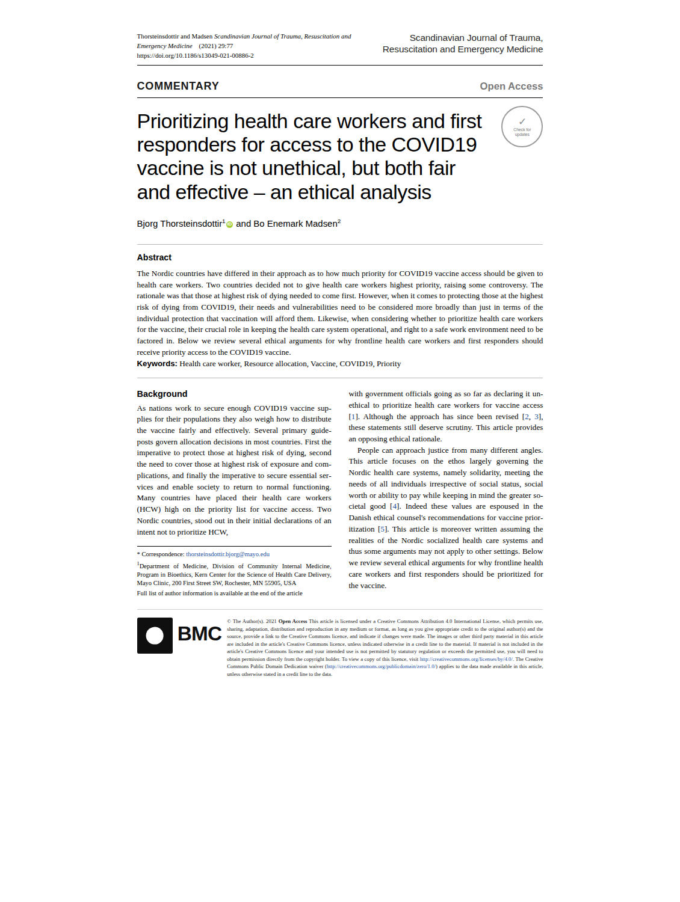Thorsteinsdottir and Madsen Scandinavian Journal of Trauma, Resuscitation and Emergency Medicine (2021) 29:77
https://doi.org/10.1186/s13049-021-00886-2
Scandinavian Journal of Trauma,
Resuscitation and Emergency Medicine
COMMENTARY
Open Access
✓
Check for
updates
Prioritizing health care workers and first responders for access to the COVID19 vaccine is not unethical, but both fair and effective – an ethical analysis
Bjorg Thorsteinsdottir1iD and Bo Enemark Madsen2
Abstract
The Nordic countries have differed in their approach as to how much priority for COVID19 vaccine access should be given to health care workers. Two countries decided not to give health care workers highest priority, raising some controversy. The rationale was that those at highest risk of dying needed to come first. However, when it comes to protecting those at the highest risk of dying from COVID19, their needs and vulnerabilities need to be considered more broadly than just in terms of the individual protection that vaccination will afford them. Likewise, when considering whether to prioritize health care workers for the vaccine, their crucial role in keeping the health care system operational, and right to a safe work environment need to be factored in. Below we review several ethical arguments for why frontline health care workers and first responders should receive priority access to the COVID19 vaccine.
Keywords: Health care worker, Resource allocation, Vaccine, COVID19, Priority
Background
As nations work to secure enough COVID19 vaccine supplies for their populations they also weigh how to distribute the vaccine fairly and effectively. Several primary guideposts govern allocation decisions in most countries. First the imperative to protect those at highest risk of dying, second the need to cover those at highest risk of exposure and complications, and finally the imperative to secure essential services and enable society to return to normal functioning. Many countries have placed their health care workers (HCW) high on the priority list for vaccine access. Two Nordic countries, stood out in their initial declarations of an intent not to prioritize HCW,
* Correspondence: thorsteinsdottir.bjorg@mayo.edu
1Department of Medicine, Division of Community Internal Medicine, Program in Bioethics, Kern Center for the Science of Health Care Delivery, Mayo Clinic, 200 First Street SW, Rochester, MN 55905, USA
Full list of author information is available at the end of the article
with government officials going as so far as declaring it unethical to prioritize health care workers for vaccine access [1]. Although the approach has since been revised [2, 3], these statements still deserve scrutiny. This article provides an opposing ethical rationale.
People can approach justice from many different angles. This article focuses on the ethos largely governing the Nordic health care systems, namely solidarity, meeting the needs of all individuals irrespective of social status, social worth or ability to pay while keeping in mind the greater societal good [4]. Indeed these values are espoused in the Danish ethical counsel's recommendations for vaccine prioritization [5]. This article is moreover written assuming the realities of the Nordic socialized health care systems and thus some arguments may not apply to other settings. Below we review several ethical arguments for why frontline health care workers and first responders should be prioritized for the vaccine.
BMC
© The Author(s). 2021 Open Access This article is licensed under a Creative Commons Attribution 4.0 International License, which permits use, sharing, adaptation, distribution and reproduction in any medium or format, as long as you give appropriate credit to the original author(s) and the source, provide a link to the Creative Commons licence, and indicate if changes were made. The images or other third party material in this article are included in the article's Creative Commons licence, unless indicated otherwise in a credit line to the material. If material is not included in the article's Creative Commons licence and your intended use is not permitted by statutory regulation or exceeds the permitted use, you will need to obtain permission directly from the copyright holder. To view a copy of this licence, visit http://creativecommons.org/licenses/by/4.0/. The Creative Commons Public Domain Dedication waiver (http://creativecommons.org/publicdomain/zero/1.0/) applies to the data made available in this article, unless otherwise stated in a credit line to the data.